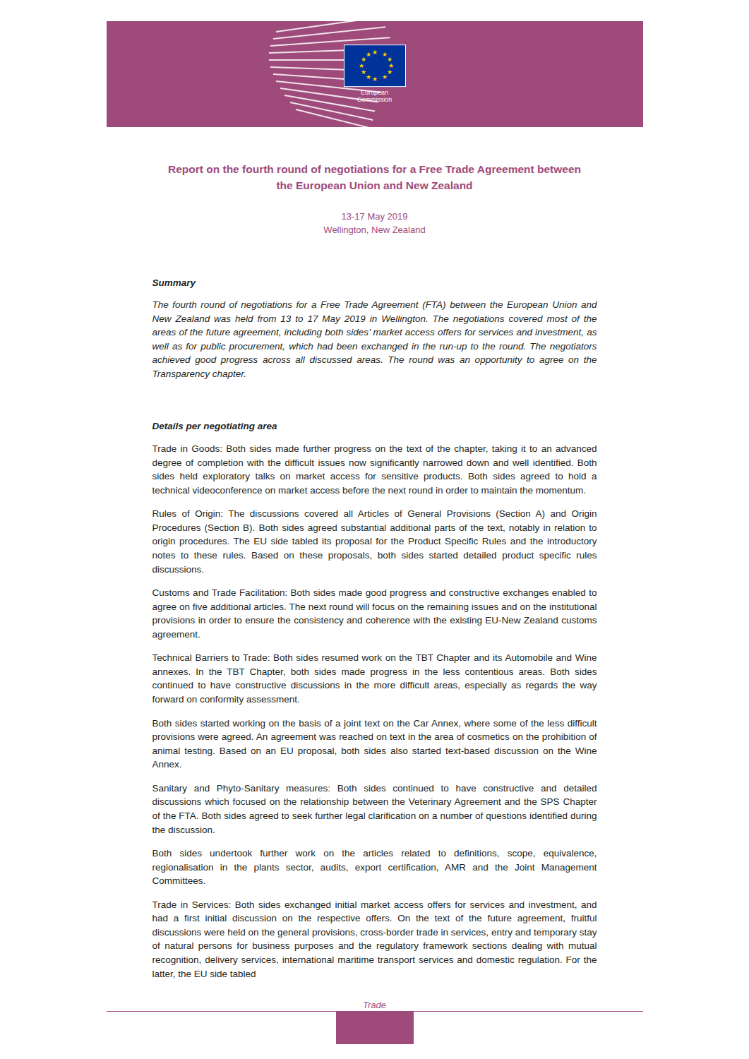★ ★ ★ ★ ★ ★ ★ ★ ★ ★ ★ ★
European
Commission
Report on the fourth round of negotiations for a Free Trade Agreement between
the European Union and New Zealand
13-17 May 2019
Wellington, New Zealand
Summary
The fourth round of negotiations for a Free Trade Agreement (FTA) between the European Union and New Zealand was held from 13 to 17 May 2019 in Wellington. The negotiations covered most of the areas of the future agreement, including both sides’ market access offers for services and investment, as well as for public procurement, which had been exchanged in the run-up to the round. The negotiators achieved good progress across all discussed areas. The round was an opportunity to agree on the Transparency chapter.
Details per negotiating area
Trade in Goods: Both sides made further progress on the text of the chapter, taking it to an advanced degree of completion with the difficult issues now significantly narrowed down and well identified. Both sides held exploratory talks on market access for sensitive products. Both sides agreed to hold a technical videoconference on market access before the next round in order to maintain the momentum.
Rules of Origin: The discussions covered all Articles of General Provisions (Section A) and Origin Procedures (Section B). Both sides agreed substantial additional parts of the text, notably in relation to origin procedures. The EU side tabled its proposal for the Product Specific Rules and the introductory notes to these rules. Based on these proposals, both sides started detailed product specific rules discussions.
Customs and Trade Facilitation: Both sides made good progress and constructive exchanges enabled to agree on five additional articles. The next round will focus on the remaining issues and on the institutional provisions in order to ensure the consistency and coherence with the existing EU-New Zealand customs agreement.
Technical Barriers to Trade: Both sides resumed work on the TBT Chapter and its Automobile and Wine annexes. In the TBT Chapter, both sides made progress in the less contentious areas. Both sides continued to have constructive discussions in the more difficult areas, especially as regards the way forward on conformity assessment.
Both sides started working on the basis of a joint text on the Car Annex, where some of the less difficult provisions were agreed. An agreement was reached on text in the area of cosmetics on the prohibition of animal testing. Based on an EU proposal, both sides also started text-based discussion on the Wine Annex.
Sanitary and Phyto-Sanitary measures: Both sides continued to have constructive and detailed discussions which focused on the relationship between the Veterinary Agreement and the SPS Chapter of the FTA. Both sides agreed to seek further legal clarification on a number of questions identified during the discussion.
Both sides undertook further work on the articles related to definitions, scope, equivalence, regionalisation in the plants sector, audits, export certification, AMR and the Joint Management Committees.
Trade in Services: Both sides exchanged initial market access offers for services and investment, and had a first initial discussion on the respective offers. On the text of the future agreement, fruitful discussions were held on the general provisions, cross-border trade in services, entry and temporary stay of natural persons for business purposes and the regulatory framework sections dealing with mutual recognition, delivery services, international maritime transport services and domestic regulation. For the latter, the EU side tabled
Trade